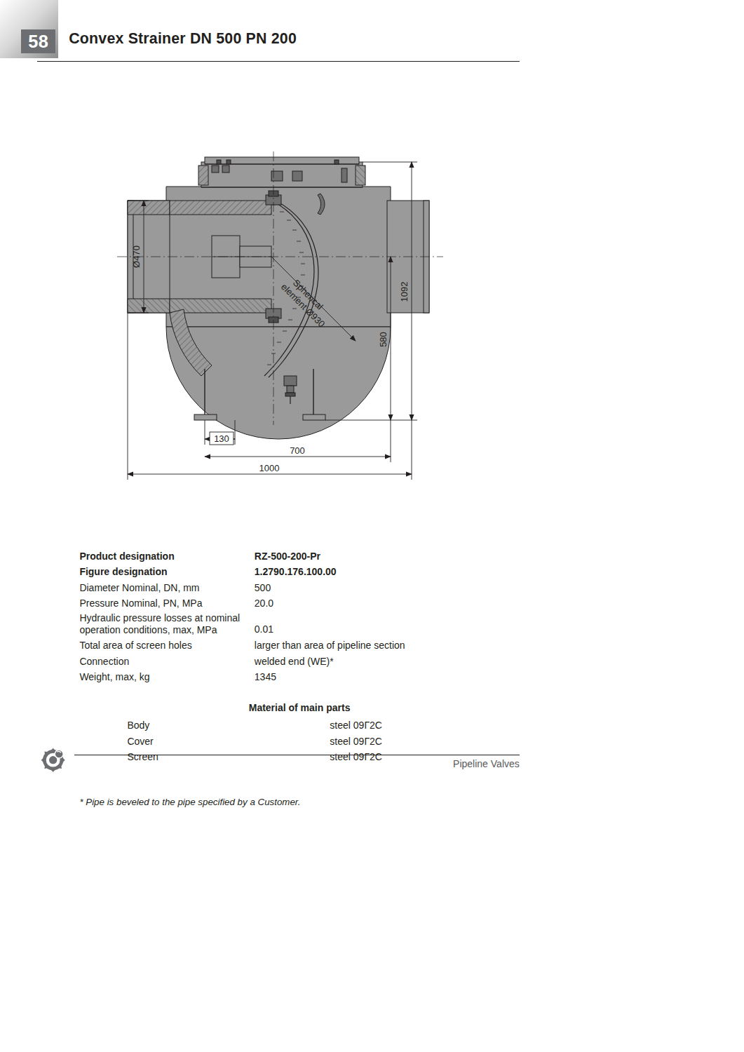58
Convex Strainer DN 500 PN 200
Ø470 1092 580 130 700 1000 Spherical element Ø930
| Product designation | RZ-500-200-Pr |
| Figure designation | 1.2790.176.100.00 |
| Diameter Nominal, DN, mm | 500 |
| Pressure Nominal, PN, MPa | 20.0 |
| Hydraulic pressure losses at nominal operation conditions, max, MPa | 0.01 |
| Total area of screen holes | larger than area of pipeline section |
| Connection | welded end (WE)* |
| Weight, max, kg | 1345 |
Material of main parts
| Body | steel 09Г2С |
| Cover | steel 09Г2С |
| Screen | steel 09Г2С |
* Pipe is beveled to the pipe specified by a Customer.
Pipeline Valves